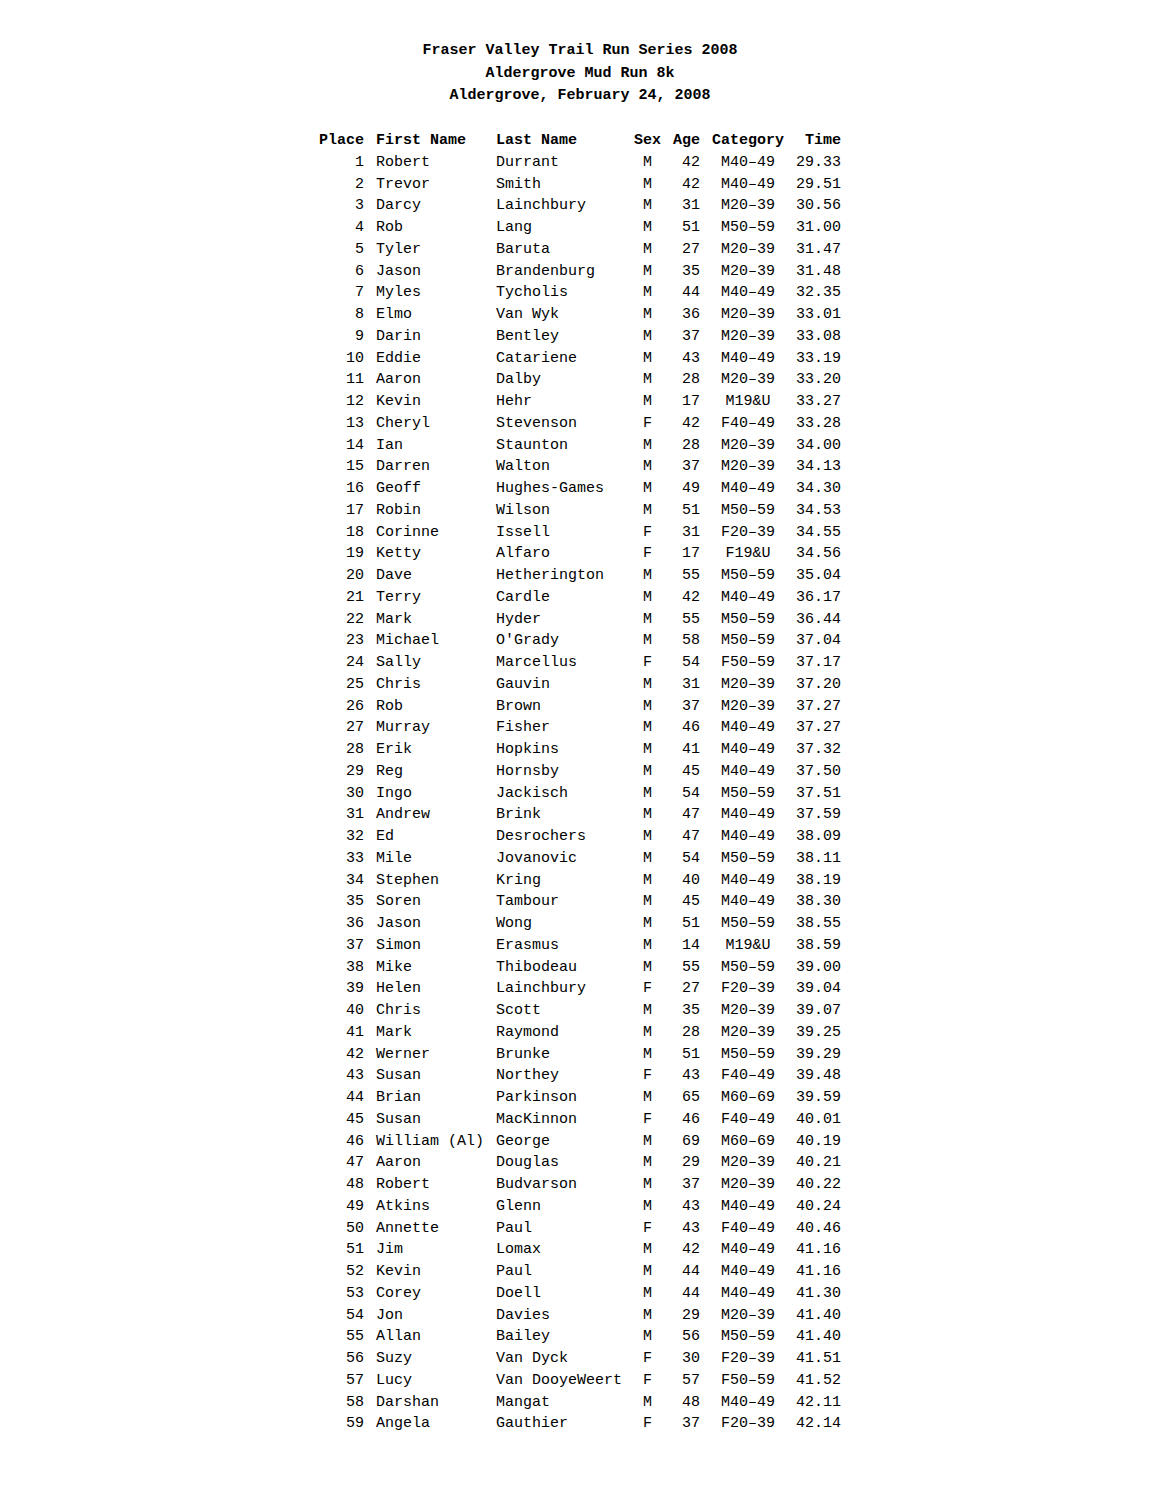Fraser Valley Trail Run Series 2008
Aldergrove Mud Run 8k
Aldergrove, February 24, 2008
| Place | First Name | Last Name | Sex | Age | Category | Time |
| --- | --- | --- | --- | --- | --- | --- |
| 1 | Robert | Durrant | M | 42 | M40–49 | 29.33 |
| 2 | Trevor | Smith | M | 42 | M40–49 | 29.51 |
| 3 | Darcy | Lainchbury | M | 31 | M20–39 | 30.56 |
| 4 | Rob | Lang | M | 51 | M50–59 | 31.00 |
| 5 | Tyler | Baruta | M | 27 | M20–39 | 31.47 |
| 6 | Jason | Brandenburg | M | 35 | M20–39 | 31.48 |
| 7 | Myles | Tycholis | M | 44 | M40–49 | 32.35 |
| 8 | Elmo | Van Wyk | M | 36 | M20–39 | 33.01 |
| 9 | Darin | Bentley | M | 37 | M20–39 | 33.08 |
| 10 | Eddie | Catariene | M | 43 | M40–49 | 33.19 |
| 11 | Aaron | Dalby | M | 28 | M20–39 | 33.20 |
| 12 | Kevin | Hehr | M | 17 | M19&U | 33.27 |
| 13 | Cheryl | Stevenson | F | 42 | F40–49 | 33.28 |
| 14 | Ian | Staunton | M | 28 | M20–39 | 34.00 |
| 15 | Darren | Walton | M | 37 | M20–39 | 34.13 |
| 16 | Geoff | Hughes-Games | M | 49 | M40–49 | 34.30 |
| 17 | Robin | Wilson | M | 51 | M50–59 | 34.53 |
| 18 | Corinne | Issell | F | 31 | F20–39 | 34.55 |
| 19 | Ketty | Alfaro | F | 17 | F19&U | 34.56 |
| 20 | Dave | Hetherington | M | 55 | M50–59 | 35.04 |
| 21 | Terry | Cardle | M | 42 | M40–49 | 36.17 |
| 22 | Mark | Hyder | M | 55 | M50–59 | 36.44 |
| 23 | Michael | O'Grady | M | 58 | M50–59 | 37.04 |
| 24 | Sally | Marcellus | F | 54 | F50–59 | 37.17 |
| 25 | Chris | Gauvin | M | 31 | M20–39 | 37.20 |
| 26 | Rob | Brown | M | 37 | M20–39 | 37.27 |
| 27 | Murray | Fisher | M | 46 | M40–49 | 37.27 |
| 28 | Erik | Hopkins | M | 41 | M40–49 | 37.32 |
| 29 | Reg | Hornsby | M | 45 | M40–49 | 37.50 |
| 30 | Ingo | Jackisch | M | 54 | M50–59 | 37.51 |
| 31 | Andrew | Brink | M | 47 | M40–49 | 37.59 |
| 32 | Ed | Desrochers | M | 47 | M40–49 | 38.09 |
| 33 | Mile | Jovanovic | M | 54 | M50–59 | 38.11 |
| 34 | Stephen | Kring | M | 40 | M40–49 | 38.19 |
| 35 | Soren | Tambour | M | 45 | M40–49 | 38.30 |
| 36 | Jason | Wong | M | 51 | M50–59 | 38.55 |
| 37 | Simon | Erasmus | M | 14 | M19&U | 38.59 |
| 38 | Mike | Thibodeau | M | 55 | M50–59 | 39.00 |
| 39 | Helen | Lainchbury | F | 27 | F20–39 | 39.04 |
| 40 | Chris | Scott | M | 35 | M20–39 | 39.07 |
| 41 | Mark | Raymond | M | 28 | M20–39 | 39.25 |
| 42 | Werner | Brunke | M | 51 | M50–59 | 39.29 |
| 43 | Susan | Northey | F | 43 | F40–49 | 39.48 |
| 44 | Brian | Parkinson | M | 65 | M60–69 | 39.59 |
| 45 | Susan | MacKinnon | F | 46 | F40–49 | 40.01 |
| 46 | William (Al) | George | M | 69 | M60–69 | 40.19 |
| 47 | Aaron | Douglas | M | 29 | M20–39 | 40.21 |
| 48 | Robert | Budvarson | M | 37 | M20–39 | 40.22 |
| 49 | Atkins | Glenn | M | 43 | M40–49 | 40.24 |
| 50 | Annette | Paul | F | 43 | F40–49 | 40.46 |
| 51 | Jim | Lomax | M | 42 | M40–49 | 41.16 |
| 52 | Kevin | Paul | M | 44 | M40–49 | 41.16 |
| 53 | Corey | Doell | M | 44 | M40–49 | 41.30 |
| 54 | Jon | Davies | M | 29 | M20–39 | 41.40 |
| 55 | Allan | Bailey | M | 56 | M50–59 | 41.40 |
| 56 | Suzy | Van Dyck | F | 30 | F20–39 | 41.51 |
| 57 | Lucy | Van DooyeWeert | F | 57 | F50–59 | 41.52 |
| 58 | Darshan | Mangat | M | 48 | M40–49 | 42.11 |
| 59 | Angela | Gauthier | F | 37 | F20–39 | 42.14 |